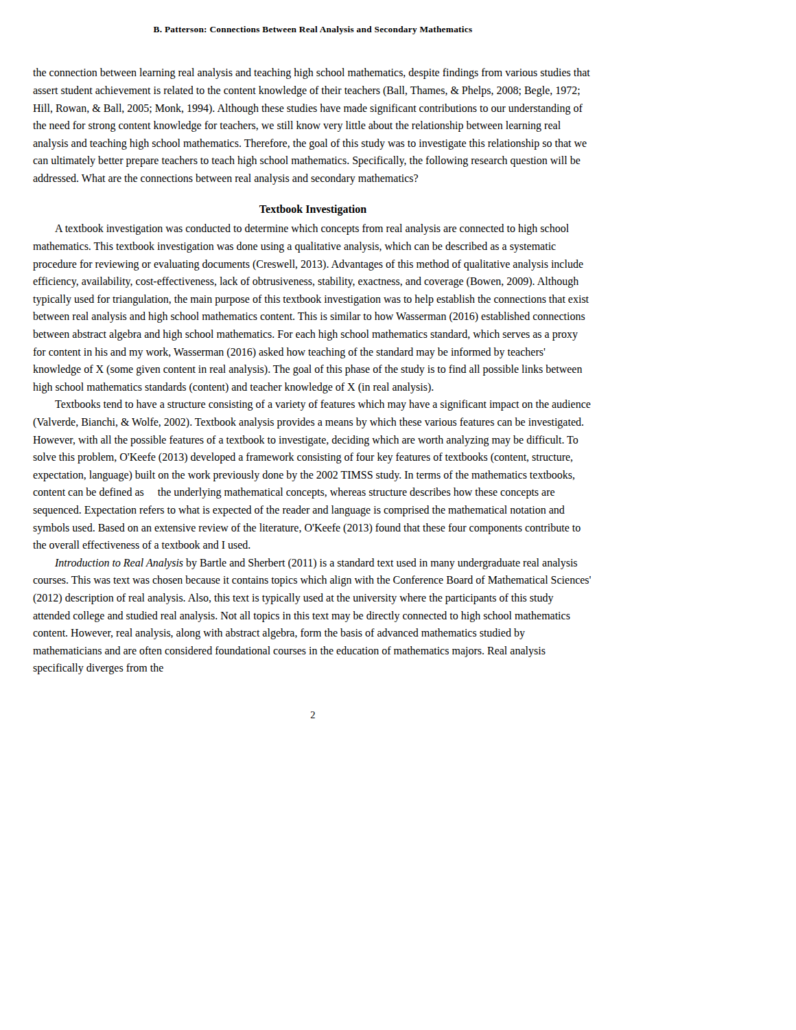B. Patterson: Connections Between Real Analysis and Secondary Mathematics
the connection between learning real analysis and teaching high school mathematics, despite findings from various studies that assert student achievement is related to the content knowledge of their teachers (Ball, Thames, & Phelps, 2008; Begle, 1972; Hill, Rowan, & Ball, 2005; Monk, 1994). Although these studies have made significant contributions to our understanding of the need for strong content knowledge for teachers, we still know very little about the relationship between learning real analysis and teaching high school mathematics. Therefore, the goal of this study was to investigate this relationship so that we can ultimately better prepare teachers to teach high school mathematics. Specifically, the following research question will be addressed. What are the connections between real analysis and secondary mathematics?
Textbook Investigation
A textbook investigation was conducted to determine which concepts from real analysis are connected to high school mathematics. This textbook investigation was done using a qualitative analysis, which can be described as a systematic procedure for reviewing or evaluating documents (Creswell, 2013). Advantages of this method of qualitative analysis include efficiency, availability, cost-effectiveness, lack of obtrusiveness, stability, exactness, and coverage (Bowen, 2009). Although typically used for triangulation, the main purpose of this textbook investigation was to help establish the connections that exist between real analysis and high school mathematics content. This is similar to how Wasserman (2016) established connections between abstract algebra and high school mathematics. For each high school mathematics standard, which serves as a proxy for content in his and my work, Wasserman (2016) asked how teaching of the standard may be informed by teachers' knowledge of X (some given content in real analysis). The goal of this phase of the study is to find all possible links between high school mathematics standards (content) and teacher knowledge of X (in real analysis).
Textbooks tend to have a structure consisting of a variety of features which may have a significant impact on the audience (Valverde, Bianchi, & Wolfe, 2002). Textbook analysis provides a means by which these various features can be investigated. However, with all the possible features of a textbook to investigate, deciding which are worth analyzing may be difficult. To solve this problem, O'Keefe (2013) developed a framework consisting of four key features of textbooks (content, structure, expectation, language) built on the work previously done by the 2002 TIMSS study. In terms of the mathematics textbooks, content can be defined as the underlying mathematical concepts, whereas structure describes how these concepts are sequenced. Expectation refers to what is expected of the reader and language is comprised the mathematical notation and symbols used. Based on an extensive review of the literature, O'Keefe (2013) found that these four components contribute to the overall effectiveness of a textbook and I used.
Introduction to Real Analysis by Bartle and Sherbert (2011) is a standard text used in many undergraduate real analysis courses. This was text was chosen because it contains topics which align with the Conference Board of Mathematical Sciences' (2012) description of real analysis. Also, this text is typically used at the university where the participants of this study attended college and studied real analysis. Not all topics in this text may be directly connected to high school mathematics content. However, real analysis, along with abstract algebra, form the basis of advanced mathematics studied by mathematicians and are often considered foundational courses in the education of mathematics majors. Real analysis specifically diverges from the
2